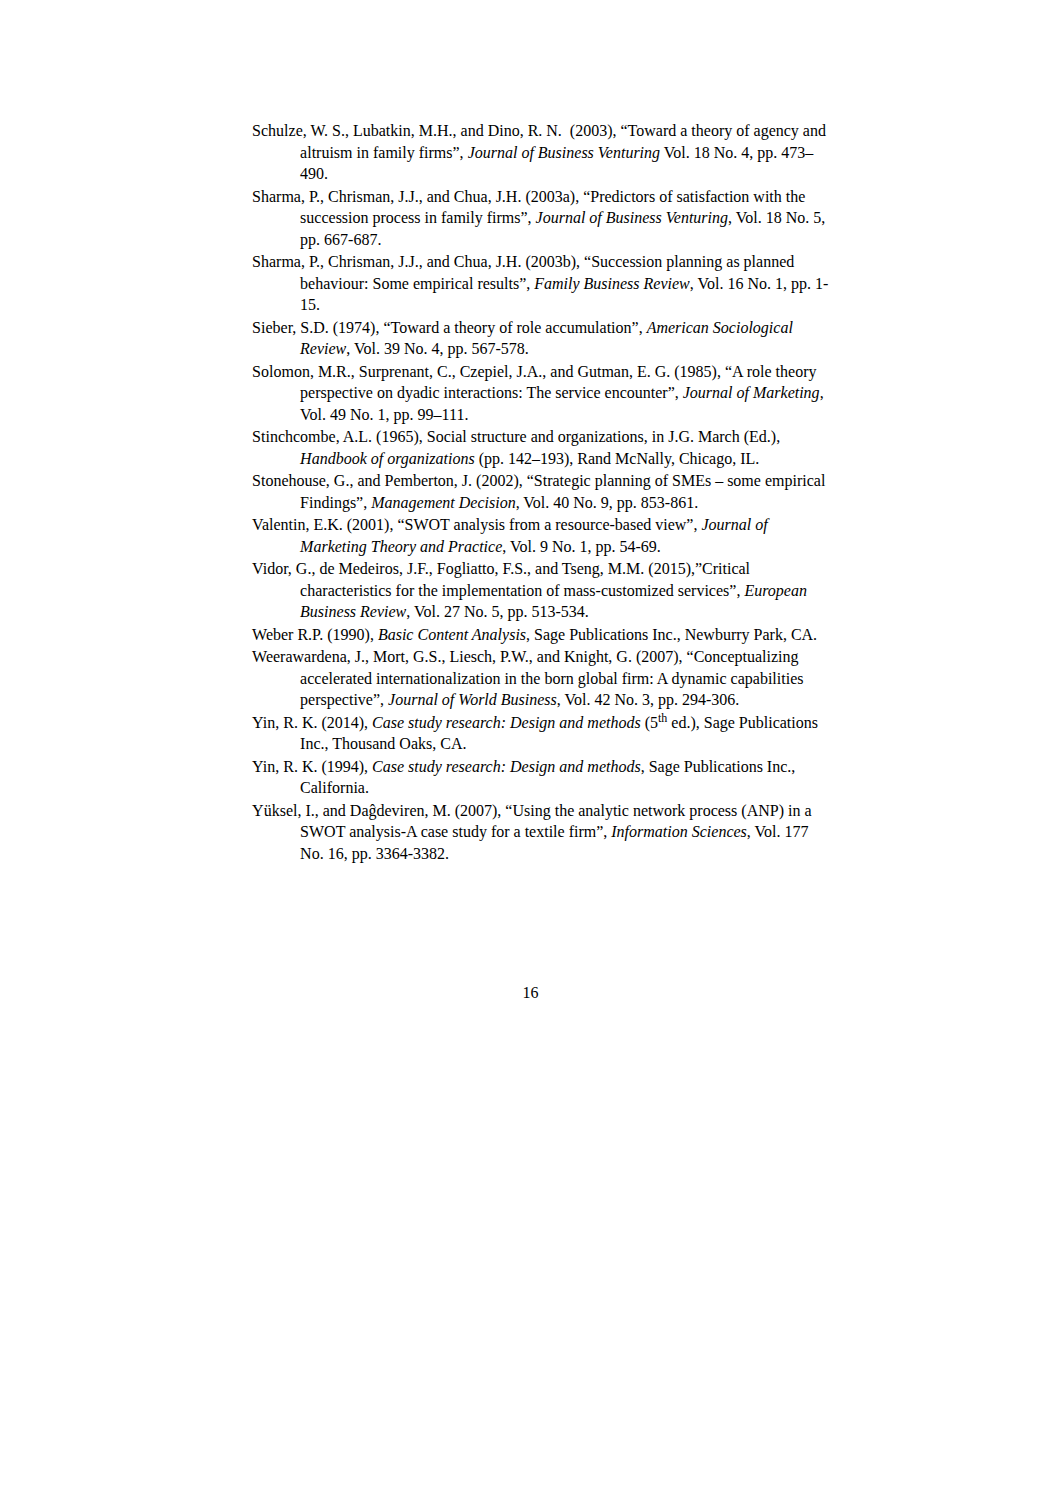Schulze, W. S., Lubatkin, M.H., and Dino, R. N. (2003), “Toward a theory of agency and altruism in family firms”, Journal of Business Venturing Vol. 18 No. 4, pp. 473–490.
Sharma, P., Chrisman, J.J., and Chua, J.H. (2003a), “Predictors of satisfaction with the succession process in family firms”, Journal of Business Venturing, Vol. 18 No. 5, pp. 667-687.
Sharma, P., Chrisman, J.J., and Chua, J.H. (2003b), “Succession planning as planned behaviour: Some empirical results”, Family Business Review, Vol. 16 No. 1, pp. 1-15.
Sieber, S.D. (1974), “Toward a theory of role accumulation”, American Sociological Review, Vol. 39 No. 4, pp. 567-578.
Solomon, M.R., Surprenant, C., Czepiel, J.A., and Gutman, E. G. (1985), “A role theory perspective on dyadic interactions: The service encounter”, Journal of Marketing, Vol. 49 No. 1, pp. 99–111.
Stinchcombe, A.L. (1965), Social structure and organizations, in J.G. March (Ed.), Handbook of organizations (pp. 142–193), Rand McNally, Chicago, IL.
Stonehouse, G., and Pemberton, J. (2002), “Strategic planning of SMEs – some empirical Findings”, Management Decision, Vol. 40 No. 9, pp. 853-861.
Valentin, E.K. (2001), “SWOT analysis from a resource-based view”, Journal of Marketing Theory and Practice, Vol. 9 No. 1, pp. 54-69.
Vidor, G., de Medeiros, J.F., Fogliatto, F.S., and Tseng, M.M. (2015),”Critical characteristics for the implementation of mass-customized services”, European Business Review, Vol. 27 No. 5, pp. 513-534.
Weber R.P. (1990), Basic Content Analysis, Sage Publications Inc., Newburry Park, CA.
Weerawardena, J., Mort, G.S., Liesch, P.W., and Knight, G. (2007), “Conceptualizing accelerated internationalization in the born global firm: A dynamic capabilities perspective”, Journal of World Business, Vol. 42 No. 3, pp. 294-306.
Yin, R. K. (2014), Case study research: Design and methods (5th ed.), Sage Publications Inc., Thousand Oaks, CA.
Yin, R. K. (1994), Case study research: Design and methods, Sage Publications Inc., California.
Yüksel, I., and Daĝdeviren, M. (2007), “Using the analytic network process (ANP) in a SWOT analysis-A case study for a textile firm”, Information Sciences, Vol. 177 No. 16, pp. 3364-3382.
16